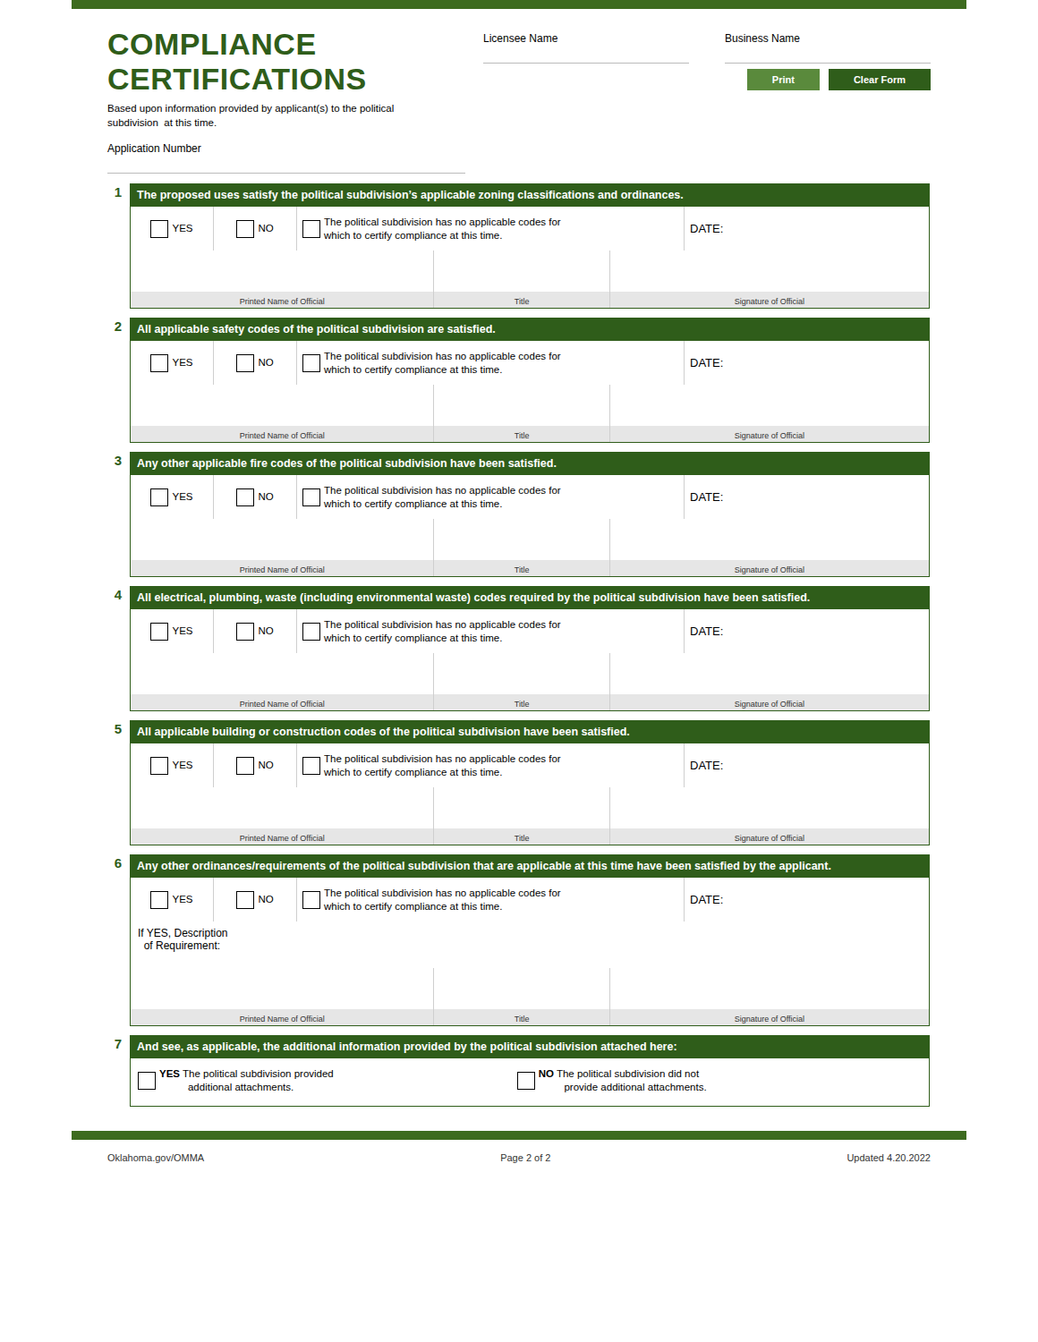Compliance Certifications
Based upon information provided by applicant(s) to the political subdivision at this time.
Application Number
Licensee Name
Business Name
Print
Clear Form
| 1 | The proposed uses satisfy the political subdivision’s applicable zoning classifications and ordinances. / YES / NO / The political subdivision has no applicable codes for which to certify compliance at this time. / DATE: / / Printed Name of Official / Title / Signature of Official / |
| 2 | All applicable safety codes of the political subdivision are satisfied. / YES / NO / The political subdivision has no applicable codes for which to certify compliance at this time. / DATE: / / Printed Name of Official / Title / Signature of Official / |
| 3 | Any other applicable fire codes of the political subdivision have been satisfied. / YES / NO / The political subdivision has no applicable codes for which to certify compliance at this time. / DATE: / / Printed Name of Official / Title / Signature of Official / |
| 4 | All electrical, plumbing, waste (including environmental waste) codes required by the political subdivision have been satisfied. / YES / NO / The political subdivision has no applicable codes for which to certify compliance at this time. / DATE: / / Printed Name of Official / Title / Signature of Official / |
| 5 | All applicable building or construction codes of the political subdivision have been satisfied. / YES / NO / The political subdivision has no applicable codes for which to certify compliance at this time. / DATE: / / Printed Name of Official / Title / Signature of Official / |
| 6 | Any other ordinances/requirements of the political subdivision that are applicable at this time have been satisfied by the applicant. / YES / NO / The political subdivision has no applicable codes for which to certify compliance at this time. / DATE: / If YES, Description of Requirement: / Printed Name of Official / Title / Signature of Official / |
| 7 | And see, as applicable, the additional information provided by the political subdivision attached here: YES The political subdivision provided additional attachments. NO The political subdivision did not provide additional attachments. |
Oklahoma.gov/OMMA
Page 2 of 2
Updated 4.20.2022